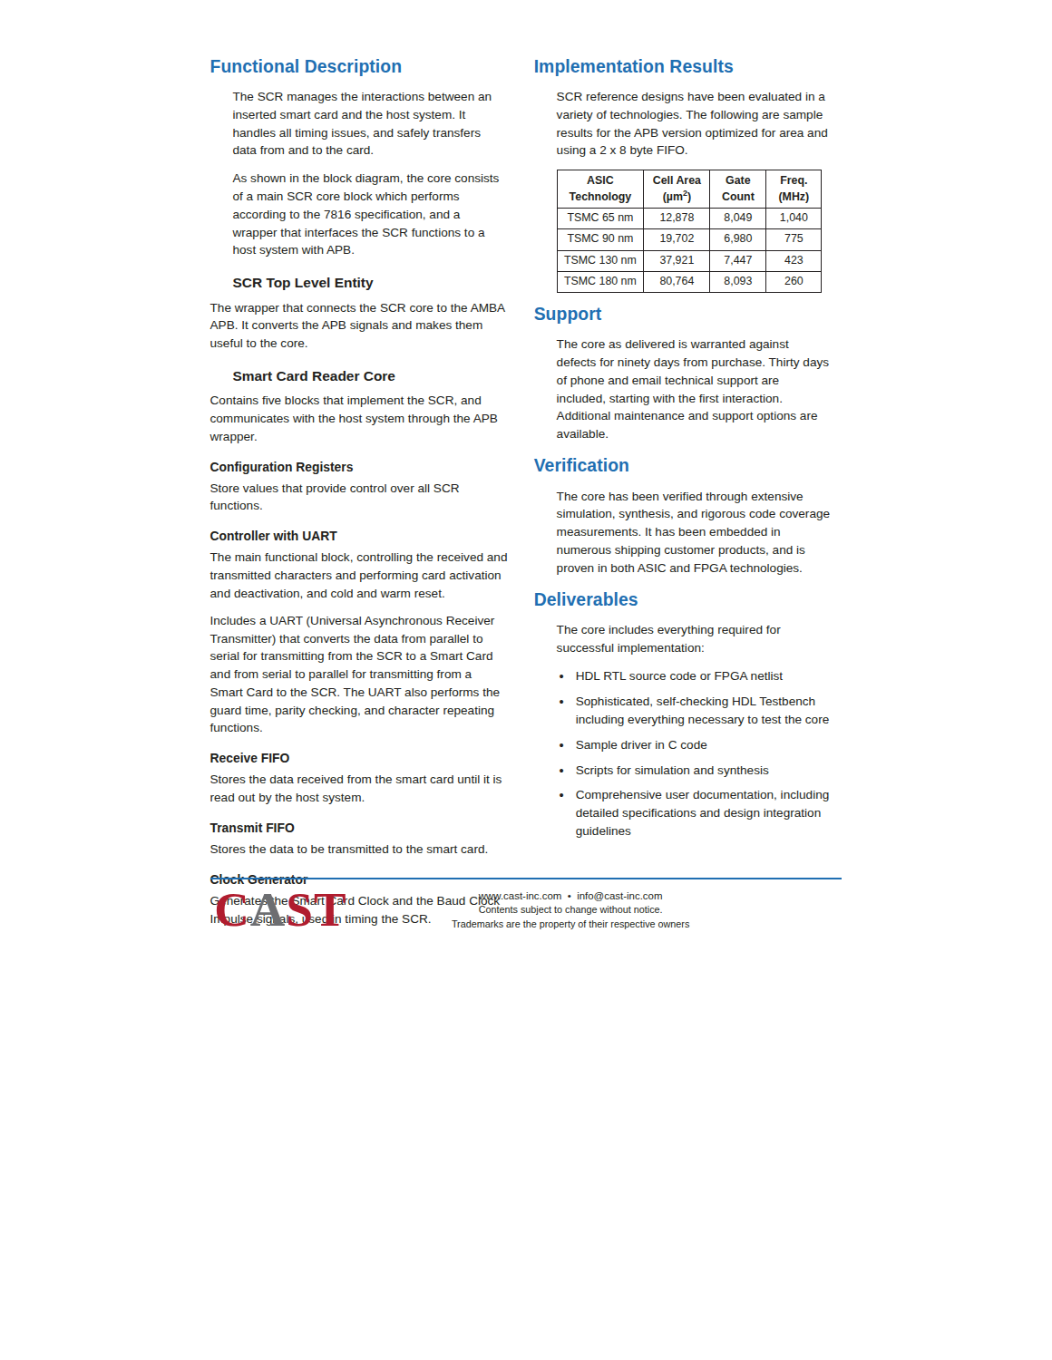Functional Description
The SCR manages the interactions between an inserted smart card and the host system. It handles all timing issues, and safely transfers data from and to the card.
As shown in the block diagram, the core consists of a main SCR core block which performs according to the 7816 specification, and a wrapper that interfaces the SCR functions to a host system with APB.
SCR Top Level Entity
The wrapper that connects the SCR core to the AMBA APB. It converts the APB signals and makes them useful to the core.
Smart Card Reader Core
Contains five blocks that implement the SCR, and communicates with the host system through the APB wrapper.
Configuration Registers
Store values that provide control over all SCR functions.
Controller with UART
The main functional block, controlling the received and transmitted characters and performing card activation and deactivation, and cold and warm reset.
Includes a UART (Universal Asynchronous Receiver Transmitter) that converts the data from parallel to serial for transmitting from the SCR to a Smart Card and from serial to parallel for transmitting from a Smart Card to the SCR. The UART also performs the guard time, parity checking, and character repeating functions.
Receive FIFO
Stores the data received from the smart card until it is read out by the host system.
Transmit FIFO
Stores the data to be transmitted to the smart card.
Clock Generator
Generates the Smart Card Clock and the Baud Clock Impulse signals, used in timing the SCR.
Implementation Results
SCR reference designs have been evaluated in a variety of technologies. The following are sample results for the APB version optimized for area and using a 2 x 8 byte FIFO.
| ASIC Technology | Cell Area (µm 2 ) | Gate Count | Freq. (MHz) |
| --- | --- | --- | --- |
| TSMC 65 nm | 12,878 | 8,049 | 1,040 |
| TSMC 90 nm | 19,702 | 6,980 | 775 |
| TSMC 130 nm | 37,921 | 7,447 | 423 |
| TSMC 180 nm | 80,764 | 8,093 | 260 |
Support
The core as delivered is warranted against defects for ninety days from purchase. Thirty days of phone and email technical support are included, starting with the first interaction. Additional maintenance and support options are available.
Verification
The core has been verified through extensive simulation, synthesis, and rigorous code coverage measurements. It has been embedded in numerous shipping customer products, and is proven in both ASIC and FPGA technologies.
Deliverables
The core includes everything required for successful implementation:
HDL RTL source code or FPGA netlist
Sophisticated, self-checking HDL Testbench including everything necessary to test the core
Sample driver in C code
Scripts for simulation and synthesis
Comprehensive user documentation, including detailed specifications and design integration guidelines
CAST
www.cast-inc.com • info@cast-inc.com
Contents subject to change without notice.
Trademarks are the property of their respective owners